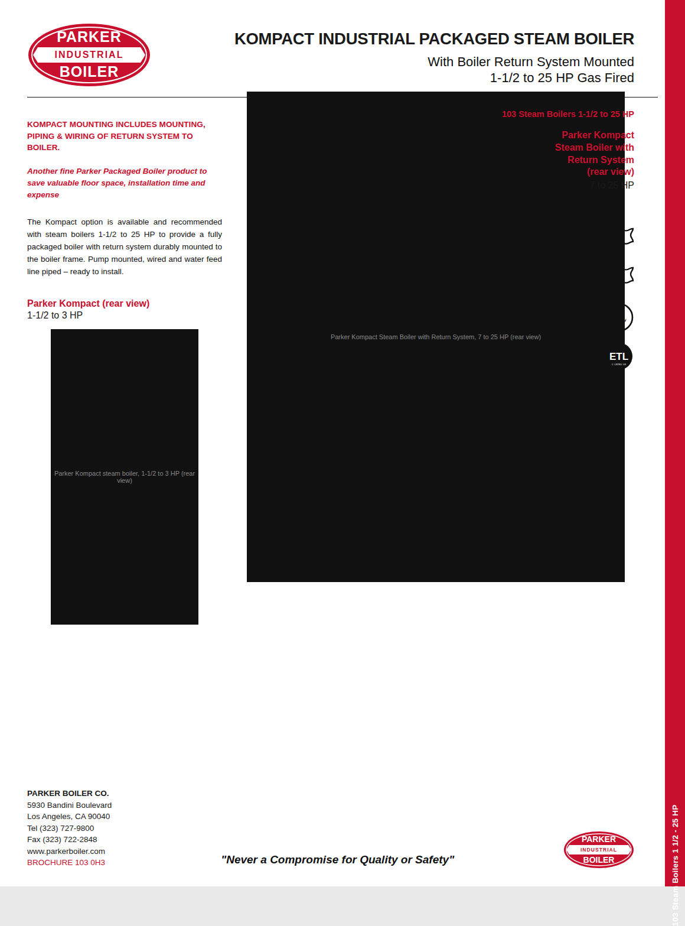103 Steam Boilers 1 1/2 - 25 HP
PARKER INDUSTRIAL BOILER
Kompact Industrial Packaged Steam Boiler
With Boiler Return System Mounted 1-1/2 to 25 HP Gas Fired
Kompact mounting includes mounting, piping & wiring of return system to boiler.
Another fine Parker Packaged Boiler product to save valuable floor space, installation time and expense
The Kompact option is available and recommended with steam boilers 1-1/2 to 25 HP to provide a fully packaged boiler with return system durably mounted to the boiler frame. Pump mounted, wired and water feed line piped – ready to install.
Parker Kompact (rear view)
1-1/2 to 3 HP
Parker Kompact steam boiler, 1-1/2 to 3 HP (rear view)
103 Steam Boilers 1-1/2 to 25 HP
Parker Kompact Steam Boiler with Return System (rear view) 7 to 25 HP
H S UL LISTED ETL C LISTED US
Parker Kompact Steam Boiler with Return System, 7 to 25 HP (rear view)
PARKER BOILER CO.
5930 Bandini Boulevard
Los Angeles, CA 90040
Tel (323) 727-9800
Fax (323) 722-2848
www.parkerboiler.com
BROCHURE 103 0H3
"Never a Compromise for Quality or Safety"
PARKER INDUSTRIAL BOILER